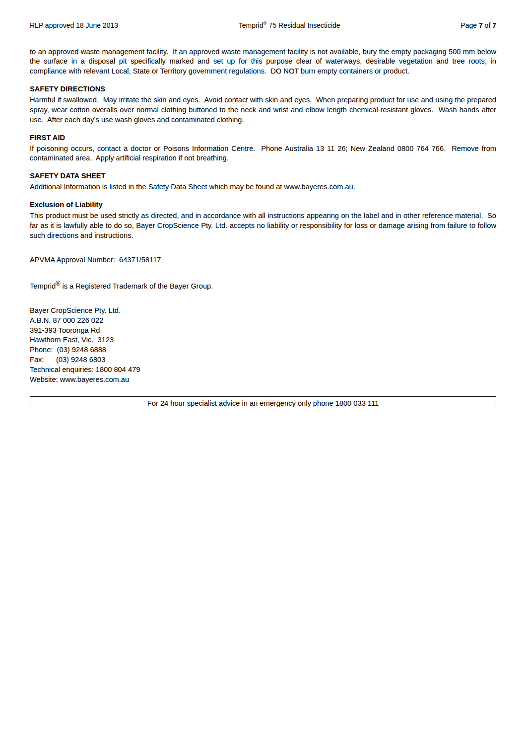RLP approved 18 June 2013
Temprid® 75 Residual Insecticide
Page 7 of 7
to an approved waste management facility. If an approved waste management facility is not available, bury the empty packaging 500 mm below the surface in a disposal pit specifically marked and set up for this purpose clear of waterways, desirable vegetation and tree roots, in compliance with relevant Local, State or Territory government regulations. DO NOT burn empty containers or product.
Safety Directions
Harmful if swallowed. May irritate the skin and eyes. Avoid contact with skin and eyes. When preparing product for use and using the prepared spray, wear cotton overalls over normal clothing buttoned to the neck and wrist and elbow length chemical-resistant gloves. Wash hands after use. After each day’s use wash gloves and contaminated clothing.
First Aid
If poisoning occurs, contact a doctor or Poisons Information Centre. Phone Australia 13 11 26; New Zealand 0800 764 766. Remove from contaminated area. Apply artificial respiration if not breathing.
Safety Data Sheet
Additional Information is listed in the Safety Data Sheet which may be found at www.bayeres.com.au.
Exclusion of Liability
This product must be used strictly as directed, and in accordance with all instructions appearing on the label and in other reference material. So far as it is lawfully able to do so, Bayer CropScience Pty. Ltd. accepts no liability or responsibility for loss or damage arising from failure to follow such directions and instructions.
APVMA Approval Number: 64371/58117
Temprid® is a Registered Trademark of the Bayer Group.
Bayer CropScience Pty. Ltd.
A.B.N. 87 000 226 022
391-393 Tooronga Rd
Hawthorn East, Vic. 3123
Phone: (03) 9248 6888
Fax: (03) 9248 6803
Technical enquiries: 1800 804 479
Website: www.bayeres.com.au
For 24 hour specialist advice in an emergency only phone 1800 033 111